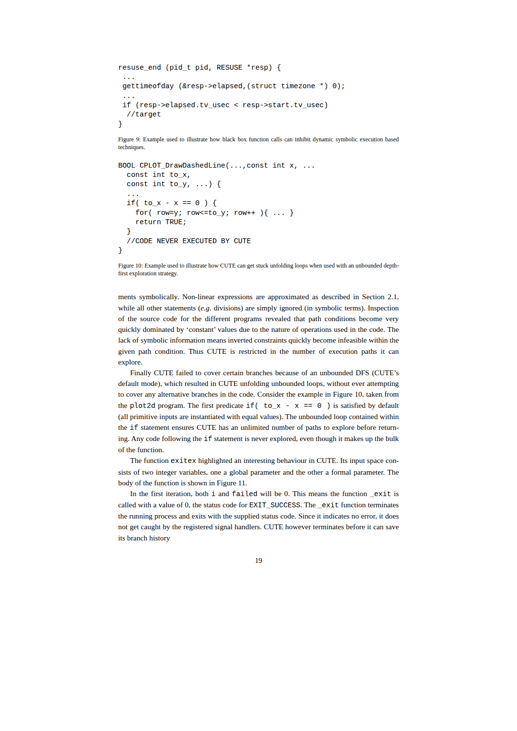resuse_end (pid_t pid, RESUSE *resp) {
 ...
 gettimeofday (&resp->elapsed,(struct timezone *) 0);
 ...
 if (resp->elapsed.tv_usec < resp->start.tv_usec)
  //target
}
Figure 9: Example used to illustrate how black box function calls can inhibit dynamic symbolic execution based techniques.
BOOL CPLOT_DrawDashedLine(...,const int x, ...
  const int to_x,
  const int to_y, ...) {
  ...
  if( to_x - x == 0 ) {
    for( row=y; row<=to_y; row++ ){ ... }
    return TRUE;
  }
  //CODE NEVER EXECUTED BY CUTE
}
Figure 10: Example used to illustrate how CUTE can get stuck unfolding loops when used with an unbounded depth-first exploration strategy.
ments symbolically. Non-linear expressions are approximated as described in Section 2.1, while all other statements (e.g. divisions) are simply ignored (in symbolic terms). Inspection of the source code for the different programs revealed that path conditions become very quickly dominated by ‘constant’ values due to the nature of operations used in the code. The lack of symbolic information means inverted constraints quickly become infeasible within the given path condition. Thus CUTE is restricted in the number of execution paths it can explore.
Finally CUTE failed to cover certain branches because of an unbounded DFS (CUTE’s default mode), which resulted in CUTE unfolding unbounded loops, without ever attempting to cover any alternative branches in the code. Consider the example in Figure 10, taken from the plot2d program. The first predicate if( to_x - x == 0 ) is satisfied by default (all primitive inputs are instantiated with equal values). The unbounded loop contained within the if statement ensures CUTE has an unlimited number of paths to explore before returning. Any code following the if statement is never explored, even though it makes up the bulk of the function.
The function exitex highlighted an interesting behaviour in CUTE. Its input space consists of two integer variables, one a global parameter and the other a formal parameter. The body of the function is shown in Figure 11.
In the first iteration, both i and failed will be 0. This means the function _exit is called with a value of 0, the status code for EXIT_SUCCESS. The _exit function terminates the running process and exits with the supplied status code. Since it indicates no error, it does not get caught by the registered signal handlers. CUTE however terminates before it can save its branch history
19